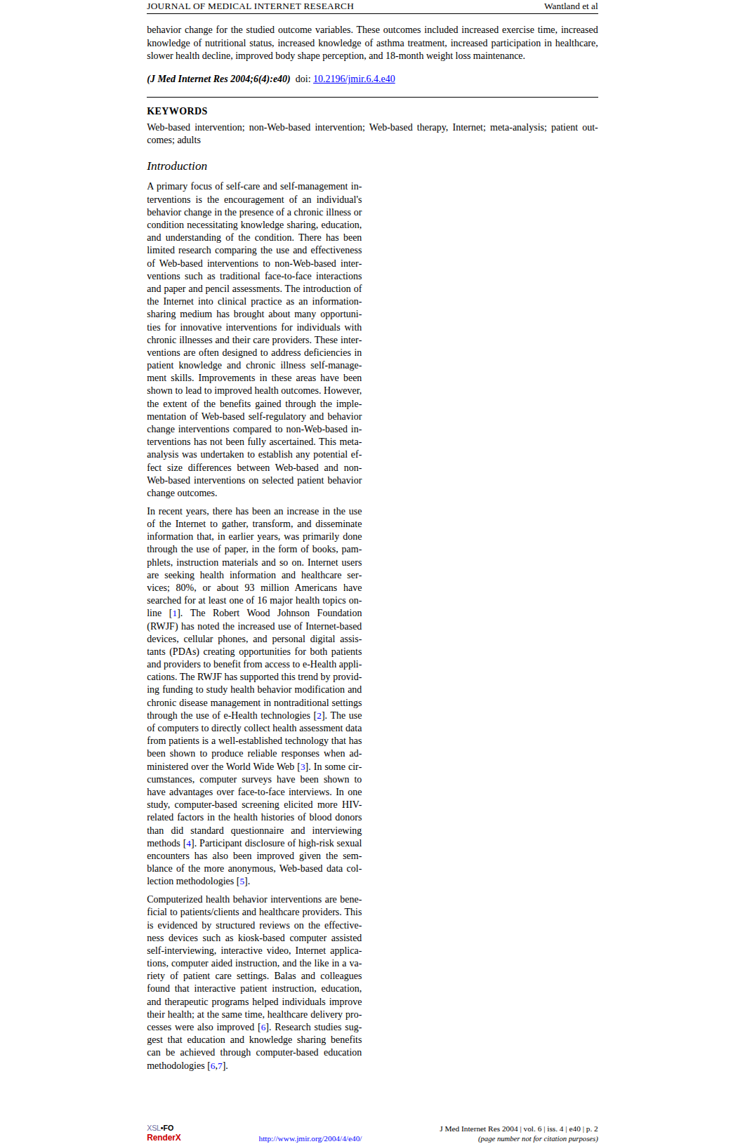JOURNAL OF MEDICAL INTERNET RESEARCH Wantland et al
behavior change for the studied outcome variables. These outcomes included increased exercise time, increased knowledge of nutritional status, increased knowledge of asthma treatment, increased participation in healthcare, slower health decline, improved body shape perception, and 18-month weight loss maintenance.
(J Med Internet Res 2004;6(4):e40) doi: 10.2196/jmir.6.4.e40
KEYWORDS
Web-based intervention; non-Web-based intervention; Web-based therapy, Internet; meta-analysis; patient outcomes; adults
Introduction
A primary focus of self-care and self-management interventions is the encouragement of an individual's behavior change in the presence of a chronic illness or condition necessitating knowledge sharing, education, and understanding of the condition. There has been limited research comparing the use and effectiveness of Web-based interventions to non-Web-based interventions such as traditional face-to-face interactions and paper and pencil assessments. The introduction of the Internet into clinical practice as an information-sharing medium has brought about many opportunities for innovative interventions for individuals with chronic illnesses and their care providers. These interventions are often designed to address deficiencies in patient knowledge and chronic illness self-management skills. Improvements in these areas have been shown to lead to improved health outcomes. However, the extent of the benefits gained through the implementation of Web-based self-regulatory and behavior change interventions compared to non-Web-based interventions has not been fully ascertained. This meta-analysis was undertaken to establish any potential effect size differences between Web-based and non-Web-based interventions on selected patient behavior change outcomes.
In recent years, there has been an increase in the use of the Internet to gather, transform, and disseminate information that, in earlier years, was primarily done through the use of paper, in the form of books, pamphlets, instruction materials and so on. Internet users are seeking health information and healthcare services; 80%, or about 93 million Americans have searched for at least one of 16 major health topics online [1]. The Robert Wood Johnson Foundation (RWJF) has noted the increased use of Internet-based devices, cellular phones, and personal digital assistants (PDAs) creating opportunities for both patients and providers to benefit from access to e-Health applications. The RWJF has supported this trend by providing funding to study health behavior modification and chronic disease management in nontraditional settings through the use of e-Health technologies [2]. The use of computers to directly collect health assessment data from patients is a well-established technology that has been shown to produce reliable responses when administered over the World Wide Web [3]. In some circumstances, computer surveys have been shown to have advantages over face-to-face interviews. In one study, computer-based screening elicited more HIV-related factors in the health histories of blood donors than did standard questionnaire and interviewing methods [4]. Participant disclosure of high-risk sexual encounters has also been improved given the semblance of the more anonymous, Web-based data collection methodologies [5].
Computerized health behavior interventions are beneficial to patients/clients and healthcare providers. This is evidenced by structured reviews on the effectiveness devices such as kiosk-based computer assisted self-interviewing, interactive video, Internet applications, computer aided instruction, and the like in a variety of patient care settings. Balas and colleagues found that interactive patient instruction, education, and therapeutic programs helped individuals improve their health; at the same time, healthcare delivery processes were also improved [6]. Research studies suggest that education and knowledge sharing benefits can be achieved through computer-based education methodologies [6,7].
XSL•FO
RenderX
http://www.jmir.org/2004/4/e40/
J Med Internet Res 2004 | vol. 6 | iss. 4 | e40 | p. 2
(page number not for citation purposes)